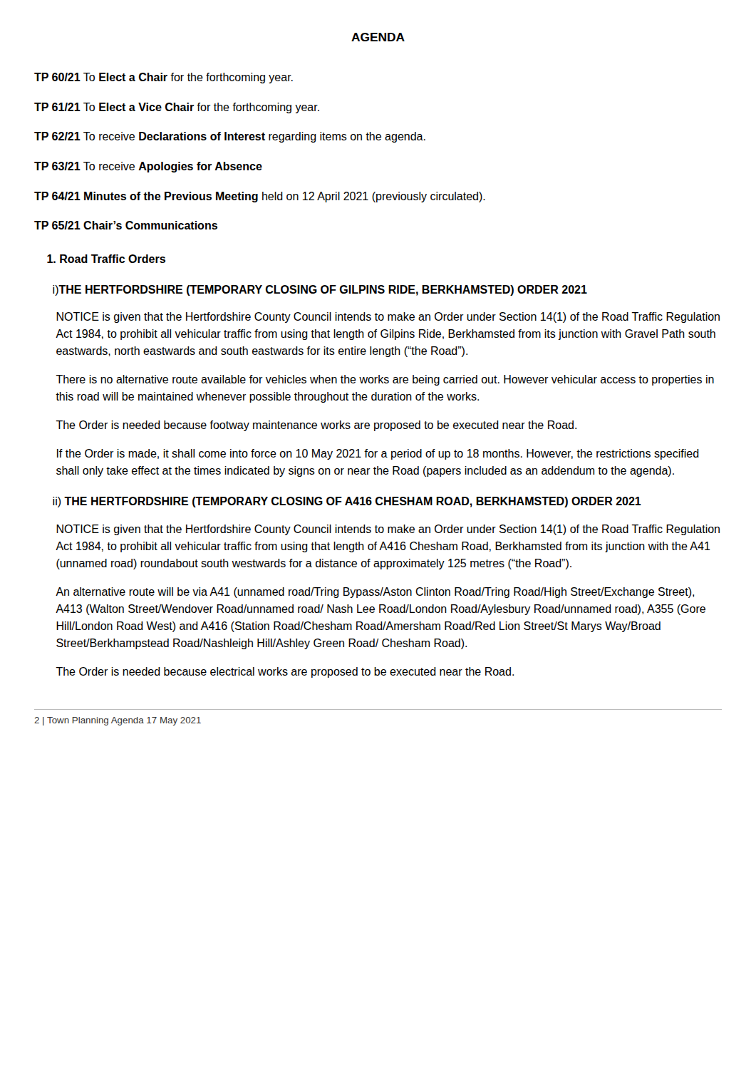AGENDA
TP 60/21 To Elect a Chair for the forthcoming year.
TP 61/21 To Elect a Vice Chair for the forthcoming year.
TP 62/21 To receive Declarations of Interest regarding items on the agenda.
TP 63/21 To receive Apologies for Absence
TP 64/21 Minutes of the Previous Meeting held on 12 April 2021 (previously circulated).
TP 65/21 Chair’s Communications
Road Traffic Orders
i) THE HERTFORDSHIRE (TEMPORARY CLOSING OF GILPINS RIDE, BERKHAMSTED) ORDER 2021
NOTICE is given that the Hertfordshire County Council intends to make an Order under Section 14(1) of the Road Traffic Regulation Act 1984, to prohibit all vehicular traffic from using that length of Gilpins Ride, Berkhamsted from its junction with Gravel Path south eastwards, north eastwards and south eastwards for its entire length (“the Road”).
There is no alternative route available for vehicles when the works are being carried out. However vehicular access to properties in this road will be maintained whenever possible throughout the duration of the works.
The Order is needed because footway maintenance works are proposed to be executed near the Road.
If the Order is made, it shall come into force on 10 May 2021 for a period of up to 18 months. However, the restrictions specified shall only take effect at the times indicated by signs on or near the Road (papers included as an addendum to the agenda).
ii) THE HERTFORDSHIRE (TEMPORARY CLOSING OF A416 CHESHAM ROAD, BERKHAMSTED) ORDER 2021
NOTICE is given that the Hertfordshire County Council intends to make an Order under Section 14(1) of the Road Traffic Regulation Act 1984, to prohibit all vehicular traffic from using that length of A416 Chesham Road, Berkhamsted from its junction with the A41 (unnamed road) roundabout south westwards for a distance of approximately 125 metres (“the Road”).
An alternative route will be via A41 (unnamed road/Tring Bypass/Aston Clinton Road/Tring Road/High Street/Exchange Street), A413 (Walton Street/Wendover Road/unnamed road/ Nash Lee Road/London Road/Aylesbury Road/unnamed road), A355 (Gore Hill/London Road West) and A416 (Station Road/Chesham Road/Amersham Road/Red Lion Street/St Marys Way/Broad Street/Berkhampstead Road/Nashleigh Hill/Ashley Green Road/ Chesham Road).
The Order is needed because electrical works are proposed to be executed near the Road.
2 | Town Planning Agenda 17 May 2021